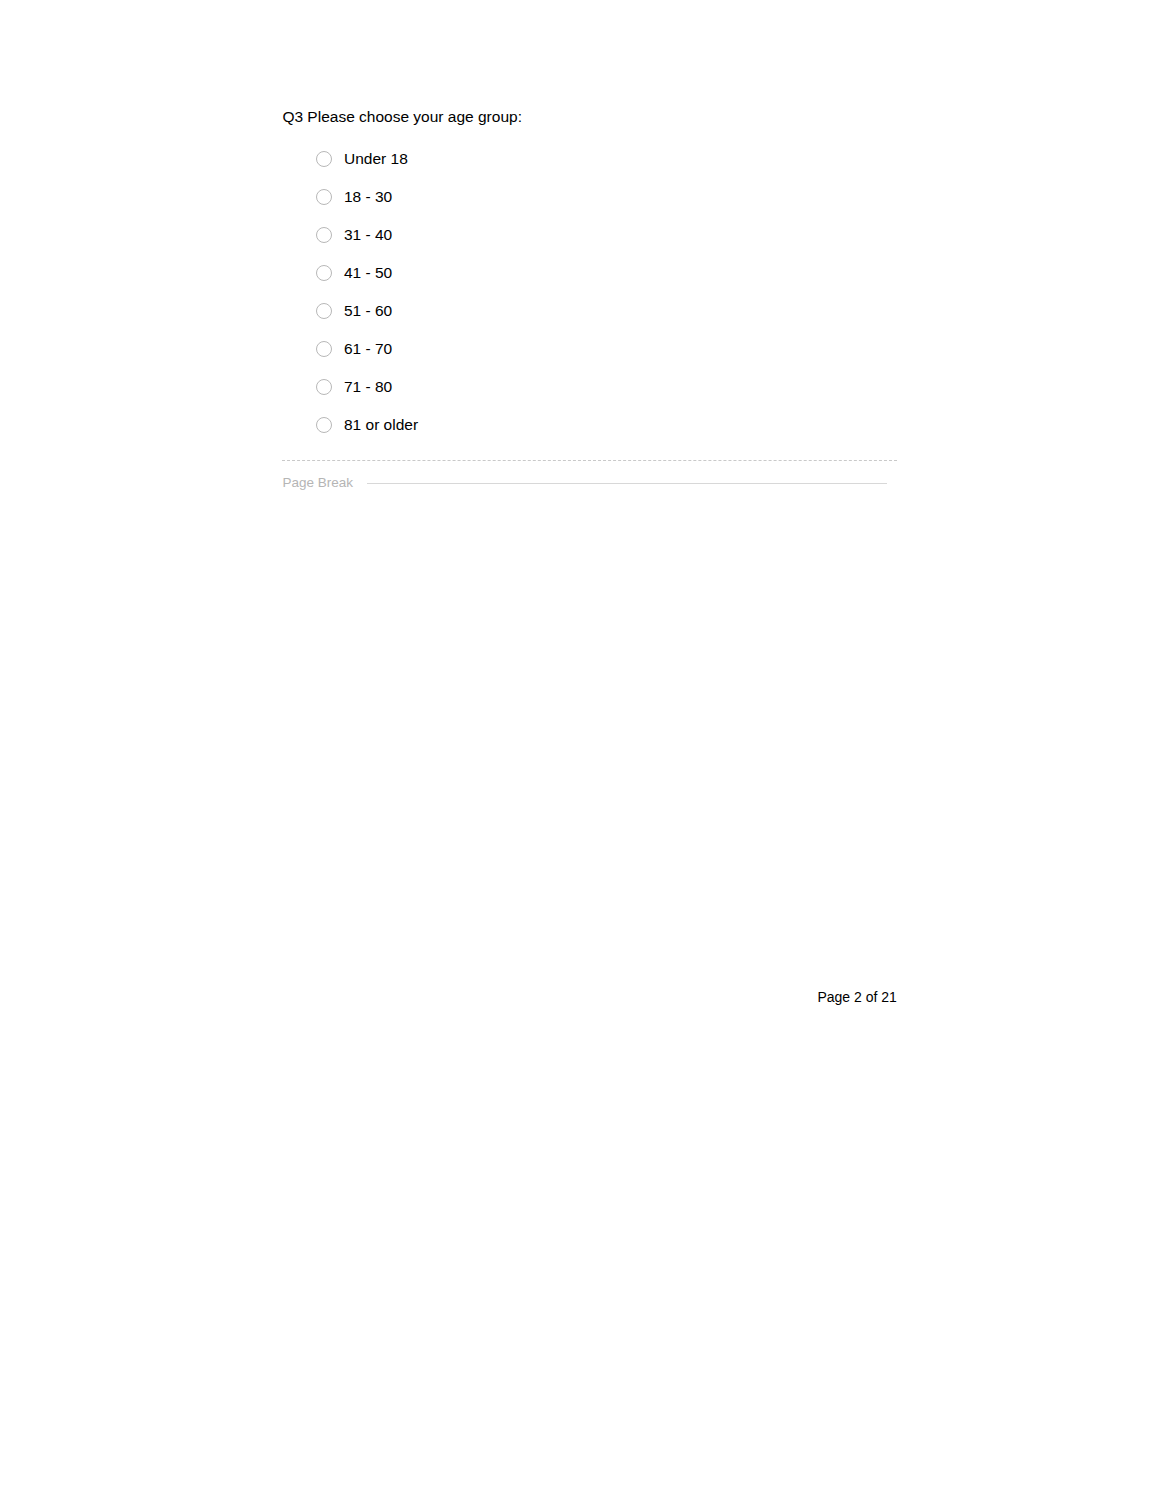Q3 Please choose your age group:
Under 18
18 - 30
31 - 40
41 - 50
51 - 60
61 - 70
71 - 80
81 or older
Page Break
Page 2 of 21